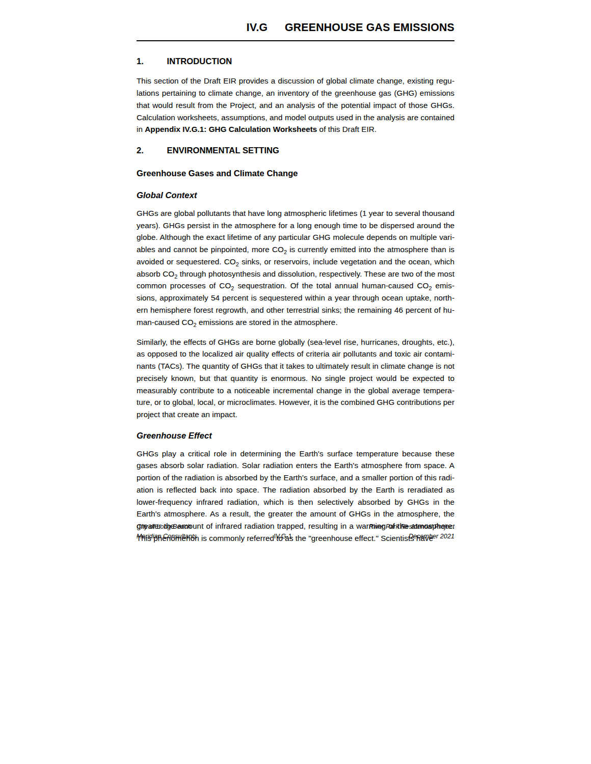IV.GGREENHOUSE GAS EMISSIONS
1. INTRODUCTION
This section of the Draft EIR provides a discussion of global climate change, existing regulations pertaining to climate change, an inventory of the greenhouse gas (GHG) emissions that would result from the Project, and an analysis of the potential impact of those GHGs. Calculation worksheets, assumptions, and model outputs used in the analysis are contained in Appendix IV.G.1: GHG Calculation Worksheets of this Draft EIR.
2. ENVIRONMENTAL SETTING
Greenhouse Gases and Climate Change
Global Context
GHGs are global pollutants that have long atmospheric lifetimes (1 year to several thousand years). GHGs persist in the atmosphere for a long enough time to be dispersed around the globe. Although the exact lifetime of any particular GHG molecule depends on multiple variables and cannot be pinpointed, more CO2 is currently emitted into the atmosphere than is avoided or sequestered. CO2 sinks, or reservoirs, include vegetation and the ocean, which absorb CO2 through photosynthesis and dissolution, respectively. These are two of the most common processes of CO2 sequestration. Of the total annual human-caused CO2 emissions, approximately 54 percent is sequestered within a year through ocean uptake, northern hemisphere forest regrowth, and other terrestrial sinks; the remaining 46 percent of human-caused CO2 emissions are stored in the atmosphere.
Similarly, the effects of GHGs are borne globally (sea-level rise, hurricanes, droughts, etc.), as opposed to the localized air quality effects of criteria air pollutants and toxic air contaminants (TACs). The quantity of GHGs that it takes to ultimately result in climate change is not precisely known, but that quantity is enormous. No single project would be expected to measurably contribute to a noticeable incremental change in the global average temperature, or to global, local, or microclimates. However, it is the combined GHG contributions per project that create an impact.
Greenhouse Effect
GHGs play a critical role in determining the Earth's surface temperature because these gases absorb solar radiation. Solar radiation enters the Earth's atmosphere from space. A portion of the radiation is absorbed by the Earth's surface, and a smaller portion of this radiation is reflected back into space. The radiation absorbed by the Earth is reradiated as lower-frequency infrared radiation, which is then selectively absorbed by GHGs in the Earth's atmosphere. As a result, the greater the amount of GHGs in the atmosphere, the greater the amount of infrared radiation trapped, resulting in a warming of the atmosphere. This phenomenon is commonly referred to as the "greenhouse effect." Scientists have
City of Long Beach
Meridian Consultants
IV.G-1
River Park Residential Project
December 2021